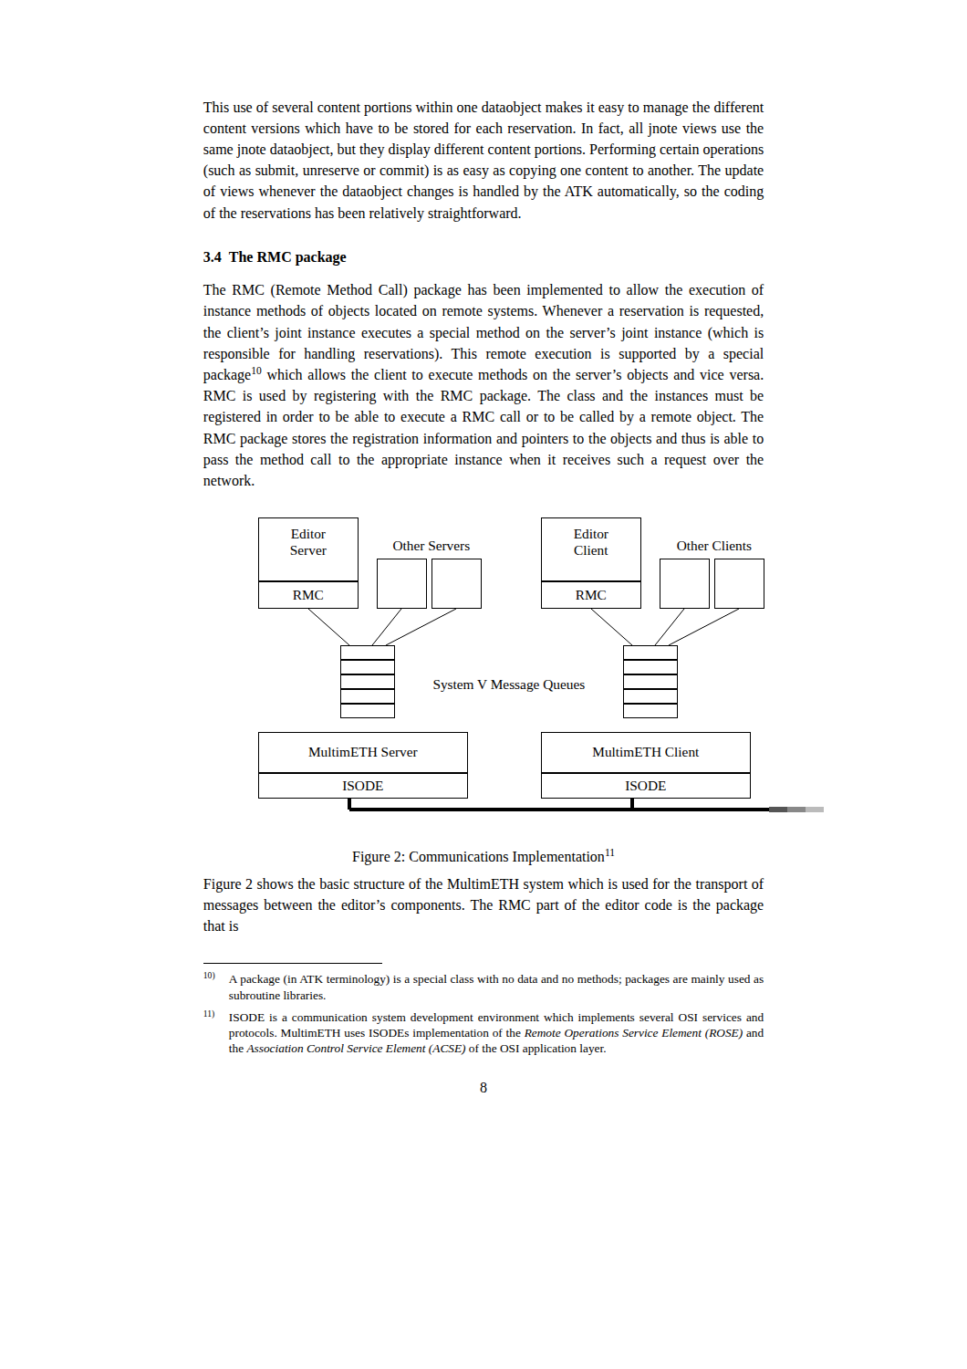This use of several content portions within one dataobject makes it easy to manage the different content versions which have to be stored for each reservation. In fact, all jnote views use the same jnote dataobject, but they display different content portions. Performing certain operations (such as submit, unreserve or commit) is as easy as copying one content to another. The update of views whenever the dataobject changes is handled by the ATK automatically, so the coding of the reservations has been relatively straightforward.
3.4 The RMC package
The RMC (Remote Method Call) package has been implemented to allow the execution of instance methods of objects located on remote systems. Whenever a reservation is requested, the client’s joint instance executes a special method on the server’s joint instance (which is responsible for handling reservations). This remote execution is supported by a special package10 which allows the client to execute methods on the server’s objects and vice versa. RMC is used by registering with the RMC package. The class and the instances must be registered in order to be able to execute a RMC call or to be called by a remote object. The RMC package stores the registration information and pointers to the objects and thus is able to pass the method call to the appropriate instance when it receives such a request over the network.
Editor
Server
RMC
Other Servers
Editor
Client
RMC
Other Clients
System V Message Queues
MultimETH Server
ISODE
MultimETH Client
ISODE
Figure 2: Communications Implementation11
Figure 2 shows the basic structure of the MultimETH system which is used for the transport of messages between the editor’s components. The RMC part of the editor code is the package that is
10)
A package (in ATK terminology) is a special class with no data and no methods; packages are mainly used as subroutine libraries.
11)
ISODE is a communication system development environment which implements several OSI services and protocols. MultimETH uses ISODEs implementation of the Remote Operations Service Element (ROSE) and the Association Control Service Element (ACSE) of the OSI application layer.
8